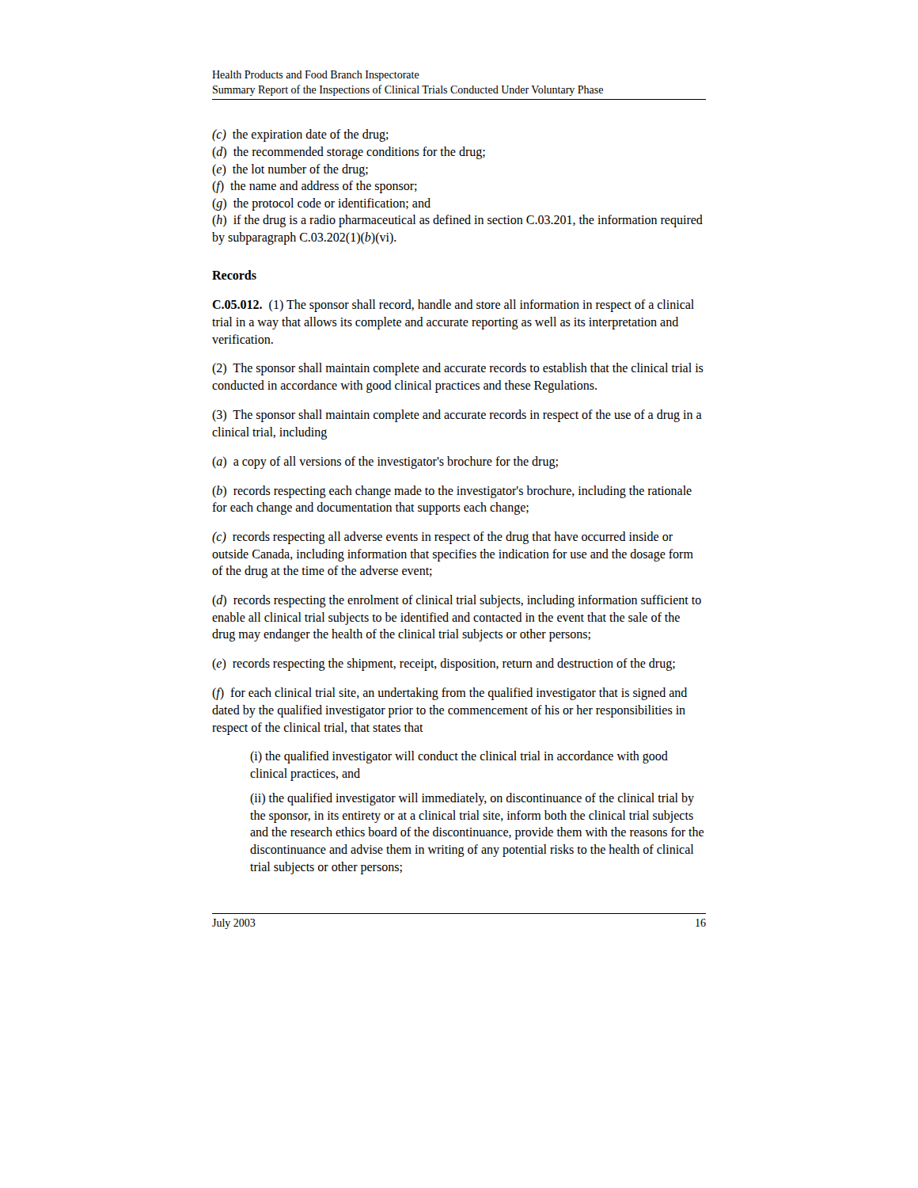Health Products and Food Branch Inspectorate
Summary Report of the Inspections of Clinical Trials Conducted Under Voluntary Phase
(c) the expiration date of the drug;
(d) the recommended storage conditions for the drug;
(e) the lot number of the drug;
(f) the name and address of the sponsor;
(g) the protocol code or identification; and
(h) if the drug is a radio pharmaceutical as defined in section C.03.201, the information required by subparagraph C.03.202(1)(b)(vi).
Records
C.05.012. (1) The sponsor shall record, handle and store all information in respect of a clinical trial in a way that allows its complete and accurate reporting as well as its interpretation and verification.
(2) The sponsor shall maintain complete and accurate records to establish that the clinical trial is conducted in accordance with good clinical practices and these Regulations.
(3) The sponsor shall maintain complete and accurate records in respect of the use of a drug in a clinical trial, including
(a) a copy of all versions of the investigator's brochure for the drug;
(b) records respecting each change made to the investigator's brochure, including the rationale for each change and documentation that supports each change;
(c) records respecting all adverse events in respect of the drug that have occurred inside or outside Canada, including information that specifies the indication for use and the dosage form of the drug at the time of the adverse event;
(d) records respecting the enrolment of clinical trial subjects, including information sufficient to enable all clinical trial subjects to be identified and contacted in the event that the sale of the drug may endanger the health of the clinical trial subjects or other persons;
(e) records respecting the shipment, receipt, disposition, return and destruction of the drug;
(f) for each clinical trial site, an undertaking from the qualified investigator that is signed and dated by the qualified investigator prior to the commencement of his or her responsibilities in respect of the clinical trial, that states that
(i) the qualified investigator will conduct the clinical trial in accordance with good clinical practices, and
(ii) the qualified investigator will immediately, on discontinuance of the clinical trial by the sponsor, in its entirety or at a clinical trial site, inform both the clinical trial subjects and the research ethics board of the discontinuance, provide them with the reasons for the discontinuance and advise them in writing of any potential risks to the health of clinical trial subjects or other persons;
July 2003 16